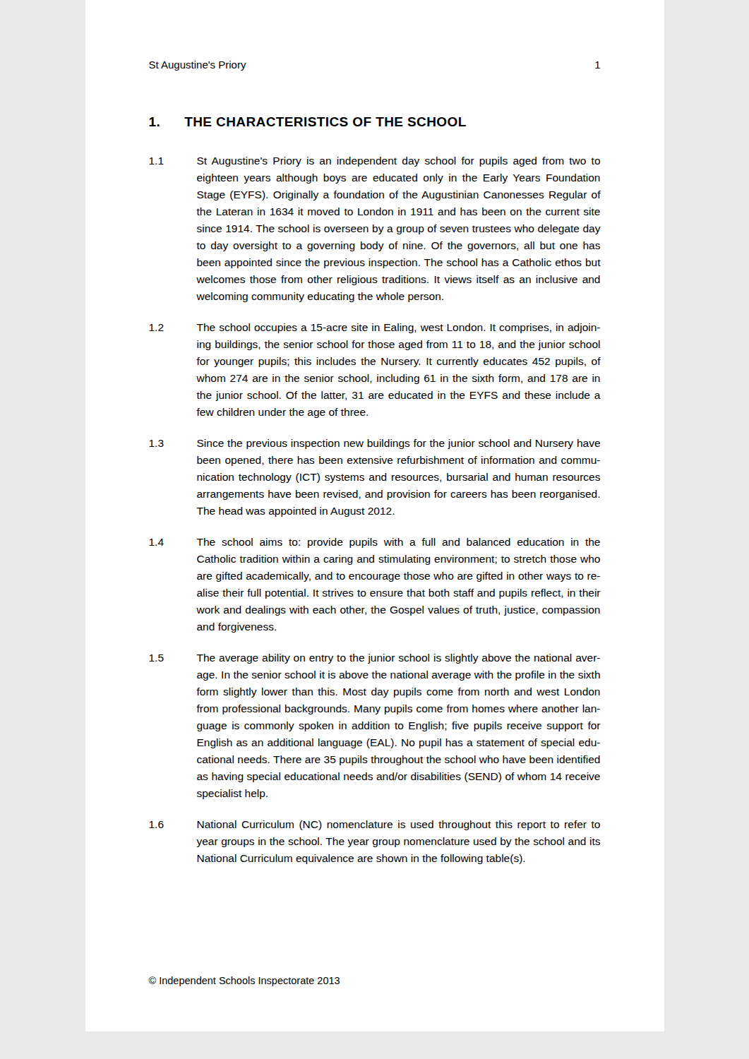St Augustine's Priory 1
1. THE CHARACTERISTICS OF THE SCHOOL
1.1 St Augustine's Priory is an independent day school for pupils aged from two to eighteen years although boys are educated only in the Early Years Foundation Stage (EYFS). Originally a foundation of the Augustinian Canonesses Regular of the Lateran in 1634 it moved to London in 1911 and has been on the current site since 1914. The school is overseen by a group of seven trustees who delegate day to day oversight to a governing body of nine. Of the governors, all but one has been appointed since the previous inspection. The school has a Catholic ethos but welcomes those from other religious traditions. It views itself as an inclusive and welcoming community educating the whole person.
1.2 The school occupies a 15-acre site in Ealing, west London. It comprises, in adjoining buildings, the senior school for those aged from 11 to 18, and the junior school for younger pupils; this includes the Nursery. It currently educates 452 pupils, of whom 274 are in the senior school, including 61 in the sixth form, and 178 are in the junior school. Of the latter, 31 are educated in the EYFS and these include a few children under the age of three.
1.3 Since the previous inspection new buildings for the junior school and Nursery have been opened, there has been extensive refurbishment of information and communication technology (ICT) systems and resources, bursarial and human resources arrangements have been revised, and provision for careers has been reorganised. The head was appointed in August 2012.
1.4 The school aims to: provide pupils with a full and balanced education in the Catholic tradition within a caring and stimulating environment; to stretch those who are gifted academically, and to encourage those who are gifted in other ways to realise their full potential. It strives to ensure that both staff and pupils reflect, in their work and dealings with each other, the Gospel values of truth, justice, compassion and forgiveness.
1.5 The average ability on entry to the junior school is slightly above the national average. In the senior school it is above the national average with the profile in the sixth form slightly lower than this. Most day pupils come from north and west London from professional backgrounds. Many pupils come from homes where another language is commonly spoken in addition to English; five pupils receive support for English as an additional language (EAL). No pupil has a statement of special educational needs. There are 35 pupils throughout the school who have been identified as having special educational needs and/or disabilities (SEND) of whom 14 receive specialist help.
1.6 National Curriculum (NC) nomenclature is used throughout this report to refer to year groups in the school. The year group nomenclature used by the school and its National Curriculum equivalence are shown in the following table(s).
© Independent Schools Inspectorate 2013